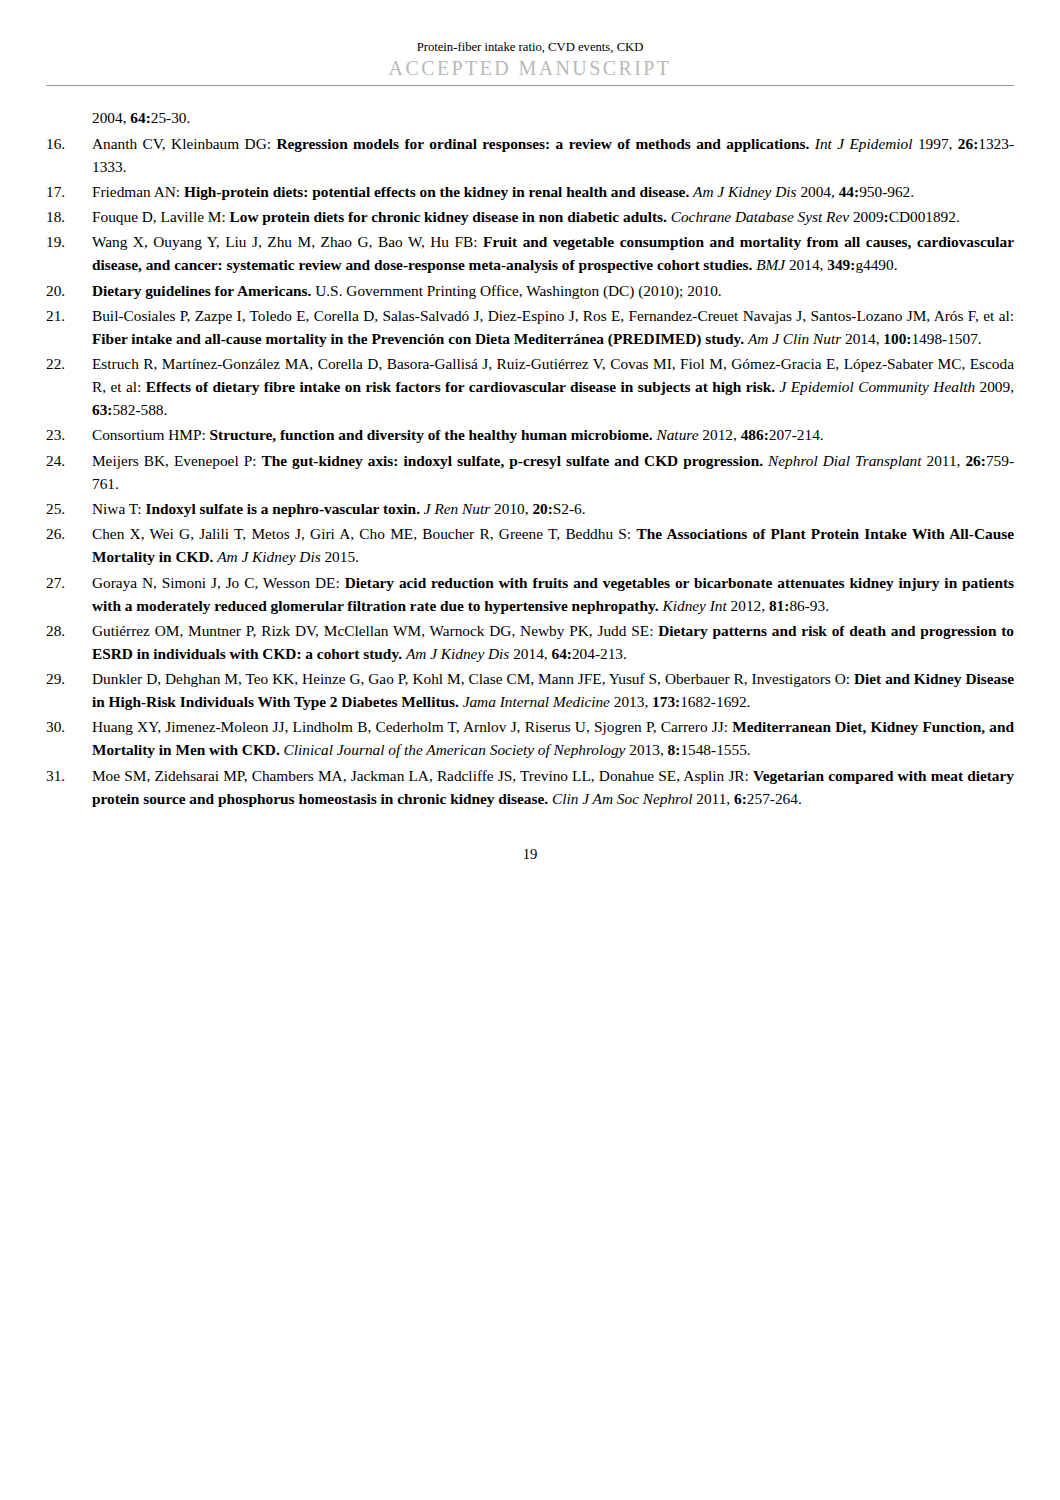Protein-fiber intake ratio, CVD events, CKD
ACCEPTED MANUSCRIPT
2004, 64: 25-30.
16. Ananth CV, Kleinbaum DG: Regression models for ordinal responses: a review of methods and applications. Int J Epidemiol 1997, 26: 1323-1333.
17. Friedman AN: High-protein diets: potential effects on the kidney in renal health and disease. Am J Kidney Dis 2004, 44: 950-962.
18. Fouque D, Laville M: Low protein diets for chronic kidney disease in non diabetic adults. Cochrane Database Syst Rev 2009: CD001892.
19. Wang X, Ouyang Y, Liu J, Zhu M, Zhao G, Bao W, Hu FB: Fruit and vegetable consumption and mortality from all causes, cardiovascular disease, and cancer: systematic review and dose-response meta-analysis of prospective cohort studies. BMJ 2014, 349: g4490.
20. Dietary guidelines for Americans. U.S. Government Printing Office, Washington (DC) (2010); 2010.
21. Buil-Cosiales P, Zazpe I, Toledo E, Corella D, Salas-Salvadó J, Diez-Espino J, Ros E, Fernandez-Creuet Navajas J, Santos-Lozano JM, Arós F, et al: Fiber intake and all-cause mortality in the Prevención con Dieta Mediterránea (PREDIMED) study. Am J Clin Nutr 2014, 100: 1498-1507.
22. Estruch R, Martínez-González MA, Corella D, Basora-Gallisá J, Ruiz-Gutiérrez V, Covas MI, Fiol M, Gómez-Gracia E, López-Sabater MC, Escoda R, et al: Effects of dietary fibre intake on risk factors for cardiovascular disease in subjects at high risk. J Epidemiol Community Health 2009, 63: 582-588.
23. Consortium HMP: Structure, function and diversity of the healthy human microbiome. Nature 2012, 486: 207-214.
24. Meijers BK, Evenepoel P: The gut-kidney axis: indoxyl sulfate, p-cresyl sulfate and CKD progression. Nephrol Dial Transplant 2011, 26: 759-761.
25. Niwa T: Indoxyl sulfate is a nephro-vascular toxin. J Ren Nutr 2010, 20: S2-6.
26. Chen X, Wei G, Jalili T, Metos J, Giri A, Cho ME, Boucher R, Greene T, Beddhu S: The Associations of Plant Protein Intake With All-Cause Mortality in CKD. Am J Kidney Dis 2015.
27. Goraya N, Simoni J, Jo C, Wesson DE: Dietary acid reduction with fruits and vegetables or bicarbonate attenuates kidney injury in patients with a moderately reduced glomerular filtration rate due to hypertensive nephropathy. Kidney Int 2012, 81: 86-93.
28. Gutiérrez OM, Muntner P, Rizk DV, McClellan WM, Warnock DG, Newby PK, Judd SE: Dietary patterns and risk of death and progression to ESRD in individuals with CKD: a cohort study. Am J Kidney Dis 2014, 64: 204-213.
29. Dunkler D, Dehghan M, Teo KK, Heinze G, Gao P, Kohl M, Clase CM, Mann JFE, Yusuf S, Oberbauer R, Investigators O: Diet and Kidney Disease in High-Risk Individuals With Type 2 Diabetes Mellitus. Jama Internal Medicine 2013, 173: 1682-1692.
30. Huang XY, Jimenez-Moleon JJ, Lindholm B, Cederholm T, Arnlov J, Riserus U, Sjogren P, Carrero JJ: Mediterranean Diet, Kidney Function, and Mortality in Men with CKD. Clinical Journal of the American Society of Nephrology 2013, 8: 1548-1555.
31. Moe SM, Zidehsarai MP, Chambers MA, Jackman LA, Radcliffe JS, Trevino LL, Donahue SE, Asplin JR: Vegetarian compared with meat dietary protein source and phosphorus homeostasis in chronic kidney disease. Clin J Am Soc Nephrol 2011, 6: 257-264.
19